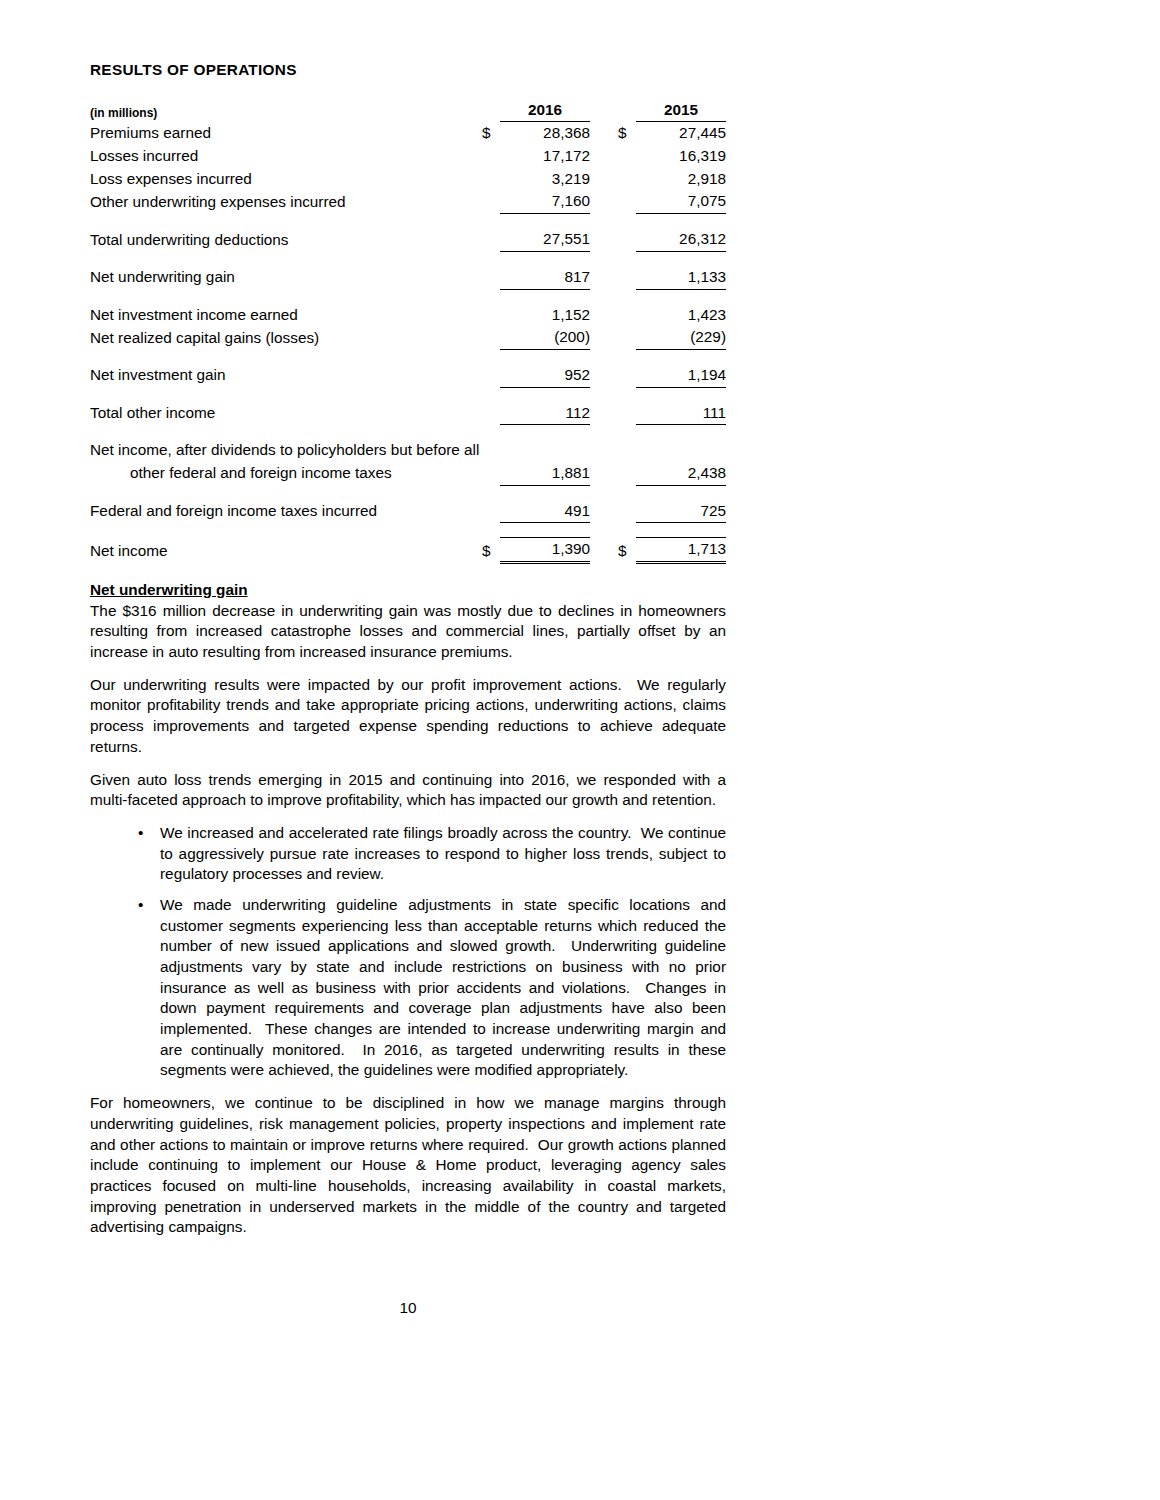RESULTS OF OPERATIONS
| (in millions) | | 2016 | | | 2015 |
| Premiums earned | $ | 28,368 | | $ | 27,445 |
| Losses incurred | | 17,172 | | | 16,319 |
| Loss expenses incurred | | 3,219 | | | 2,918 |
| Other underwriting expenses incurred | | 7,160 | | | 7,075 |
| Total underwriting deductions | | 27,551 | | | 26,312 |
| Net underwriting gain | | 817 | | | 1,133 |
| Net investment income earned | | 1,152 | | | 1,423 |
| Net realized capital gains (losses) | | (200) | | | (229) |
| Net investment gain | | 952 | | | 1,194 |
| Total other income | | 112 | | | 111 |
| Net income, after dividends to policyholders but before all | | | | | |
| other federal and foreign income taxes | | 1,881 | | | 2,438 |
| Federal and foreign income taxes incurred | | 491 | | | 725 |
| Net income | $ | 1,390 | | $ | 1,713 |
Net underwriting gain
The $316 million decrease in underwriting gain was mostly due to declines in homeowners resulting from increased catastrophe losses and commercial lines, partially offset by an increase in auto resulting from increased insurance premiums.
Our underwriting results were impacted by our profit improvement actions. We regularly monitor profitability trends and take appropriate pricing actions, underwriting actions, claims process improvements and targeted expense spending reductions to achieve adequate returns.
Given auto loss trends emerging in 2015 and continuing into 2016, we responded with a multi-faceted approach to improve profitability, which has impacted our growth and retention.
We increased and accelerated rate filings broadly across the country. We continue to aggressively pursue rate increases to respond to higher loss trends, subject to regulatory processes and review.
We made underwriting guideline adjustments in state specific locations and customer segments experiencing less than acceptable returns which reduced the number of new issued applications and slowed growth. Underwriting guideline adjustments vary by state and include restrictions on business with no prior insurance as well as business with prior accidents and violations. Changes in down payment requirements and coverage plan adjustments have also been implemented. These changes are intended to increase underwriting margin and are continually monitored. In 2016, as targeted underwriting results in these segments were achieved, the guidelines were modified appropriately.
For homeowners, we continue to be disciplined in how we manage margins through underwriting guidelines, risk management policies, property inspections and implement rate and other actions to maintain or improve returns where required. Our growth actions planned include continuing to implement our House & Home product, leveraging agency sales practices focused on multi-line households, increasing availability in coastal markets, improving penetration in underserved markets in the middle of the country and targeted advertising campaigns.
10